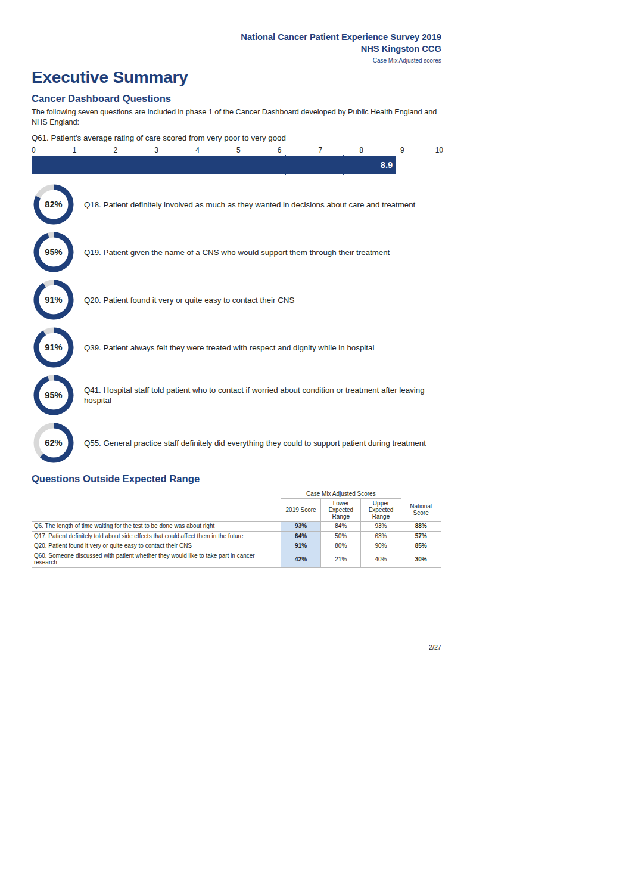National Cancer Patient Experience Survey 2019
NHS Kingston CCG
Case Mix Adjusted scores
Executive Summary
Cancer Dashboard Questions
The following seven questions are included in phase 1 of the Cancer Dashboard developed by Public Health England and NHS England:
Q61. Patient's average rating of care scored from very poor to very good
0 1 2 3 4 5 6 7 8 9 10
8.9
82%
Q18. Patient definitely involved as much as they wanted in decisions about care and treatment
95%
Q19. Patient given the name of a CNS who would support them through their treatment
91%
Q20. Patient found it very or quite easy to contact their CNS
91%
Q39. Patient always felt they were treated with respect and dignity while in hospital
95%
Q41. Hospital staff told patient who to contact if worried about condition or treatment after leaving hospital
62%
Q55. General practice staff definitely did everything they could to support patient during treatment
Questions Outside Expected Range
| | Case Mix Adjusted Scores | |
| --- | --- | --- |
| | 2019 Score | Lower Expected Range | Upper Expected Range | National Score |
| Q6. The length of time waiting for the test to be done was about right | 93% | 84% | 93% | 88% |
| Q17. Patient definitely told about side effects that could affect them in the future | 64% | 50% | 63% | 57% |
| Q20. Patient found it very or quite easy to contact their CNS | 91% | 80% | 90% | 85% |
| Q60. Someone discussed with patient whether they would like to take part in cancer research | 42% | 21% | 40% | 30% |
2/27